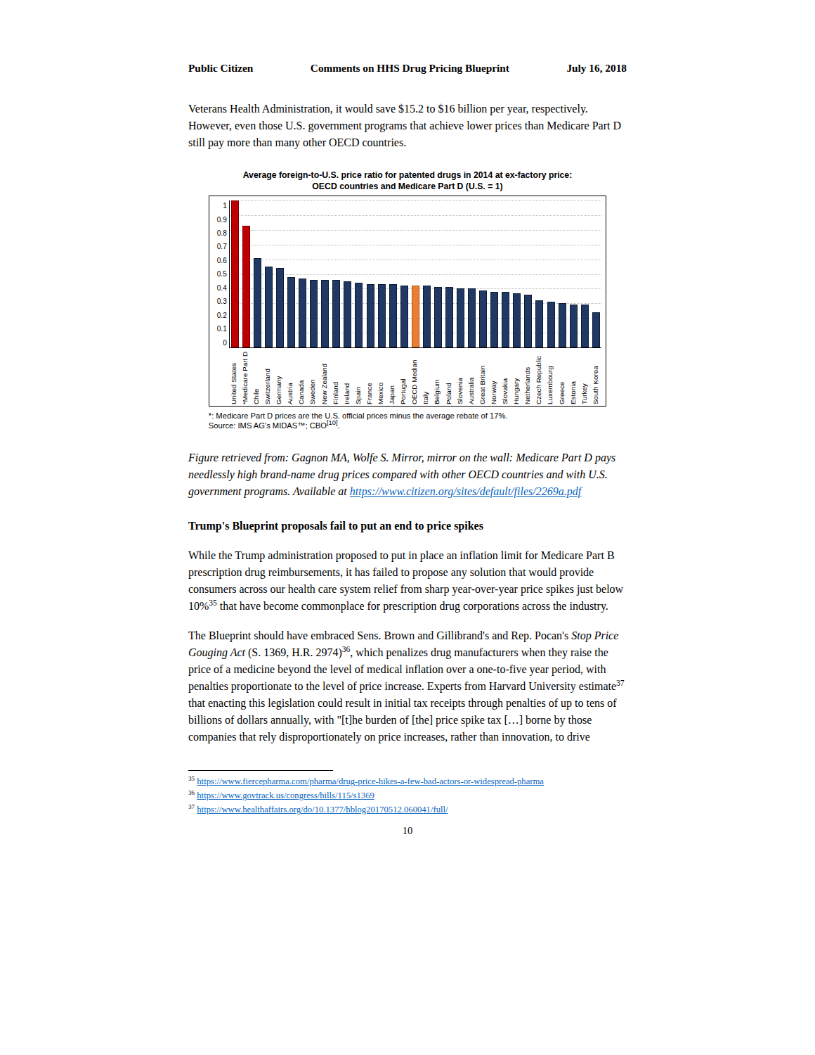Public Citizen
Comments on HHS Drug Pricing Blueprint
July 16, 2018
Veterans Health Administration, it would save $15.2 to $16 billion per year, respectively. However, even those U.S. government programs that achieve lower prices than Medicare Part D still pay more than many other OECD countries.
Average foreign-to-U.S. price ratio for patented drugs in 2014 at ex-factory price:
OECD countries and Medicare Part D (U.S. = 1)
1 0.9 0.8 0.7 0.6 0.5 0.4 0.3 0.2 0.1 0
United States *Medicare Part D Chile Switzerland Germany Austria Canada Sweden New Zealand Finland Ireland Spain France Mexico Japan Portugal OECD Median Italy Belgium Poland Slovenia Australia Great Britain Norway Slovakia Hungary Netherlands Czech Republic Luxembourg Greece Estonia Turkey South Korea
*: Medicare Part D prices are the U.S. official prices minus the average rebate of 17%.
Source: IMS AG's MIDAS™; CBO[10].
Figure retrieved from: Gagnon MA, Wolfe S. Mirror, mirror on the wall: Medicare Part D pays needlessly high brand-name drug prices compared with other OECD countries and with U.S. government programs. Available at https://www.citizen.org/sites/default/files/2269a.pdf
Trump's Blueprint proposals fail to put an end to price spikes
While the Trump administration proposed to put in place an inflation limit for Medicare Part B prescription drug reimbursements, it has failed to propose any solution that would provide consumers across our health care system relief from sharp year-over-year price spikes just below 10%35 that have become commonplace for prescription drug corporations across the industry.
The Blueprint should have embraced Sens. Brown and Gillibrand's and Rep. Pocan's Stop Price Gouging Act (S. 1369, H.R. 2974)36, which penalizes drug manufacturers when they raise the price of a medicine beyond the level of medical inflation over a one-to-five year period, with penalties proportionate to the level of price increase. Experts from Harvard University estimate37 that enacting this legislation could result in initial tax receipts through penalties of up to tens of billions of dollars annually, with "[t]he burden of [the] price spike tax […] borne by those companies that rely disproportionately on price increases, rather than innovation, to drive
35 https://www.fiercepharma.com/pharma/drug-price-hikes-a-few-bad-actors-or-widespread-pharma
36 https://www.govtrack.us/congress/bills/115/s1369
37 https://www.healthaffairs.org/do/10.1377/hblog20170512.060041/full/
10